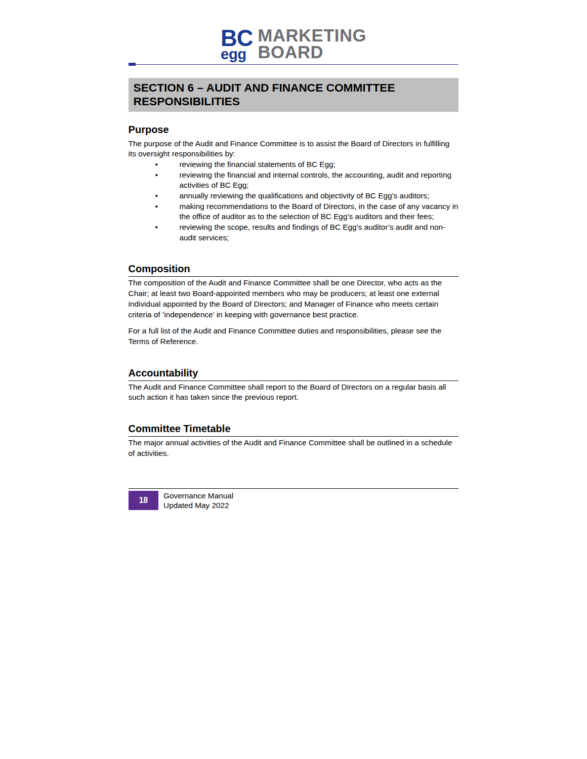BC egg
MARKETING BOARD
SECTION 6 – AUDIT AND FINANCE COMMITTEE
RESPONSIBILITIES
Purpose
The purpose of the Audit and Finance Committee is to assist the Board of Directors in fulfilling its oversight responsibilities by:
reviewing the financial statements of BC Egg;
reviewing the financial and internal controls, the accounting, audit and reporting activities of BC Egg;
annually reviewing the qualifications and objectivity of BC Egg’s auditors;
making recommendations to the Board of Directors, in the case of any vacancy in the office of auditor as to the selection of BC Egg’s auditors and their fees;
reviewing the scope, results and findings of BC Egg’s auditor’s audit and non-audit services;
Composition
The composition of the Audit and Finance Committee shall be one Director, who acts as the Chair; at least two Board-appointed members who may be producers; at least one external individual appointed by the Board of Directors; and Manager of Finance who meets certain criteria of ’independence’ in keeping with governance best practice.
For a full list of the Audit and Finance Committee duties and responsibilities, please see the Terms of Reference.
Accountability
The Audit and Finance Committee shall report to the Board of Directors on a regular basis all such action it has taken since the previous report.
Committee Timetable
The major annual activities of the Audit and Finance Committee shall be outlined in a schedule of activities.
18
Governance Manual Updated May 2022